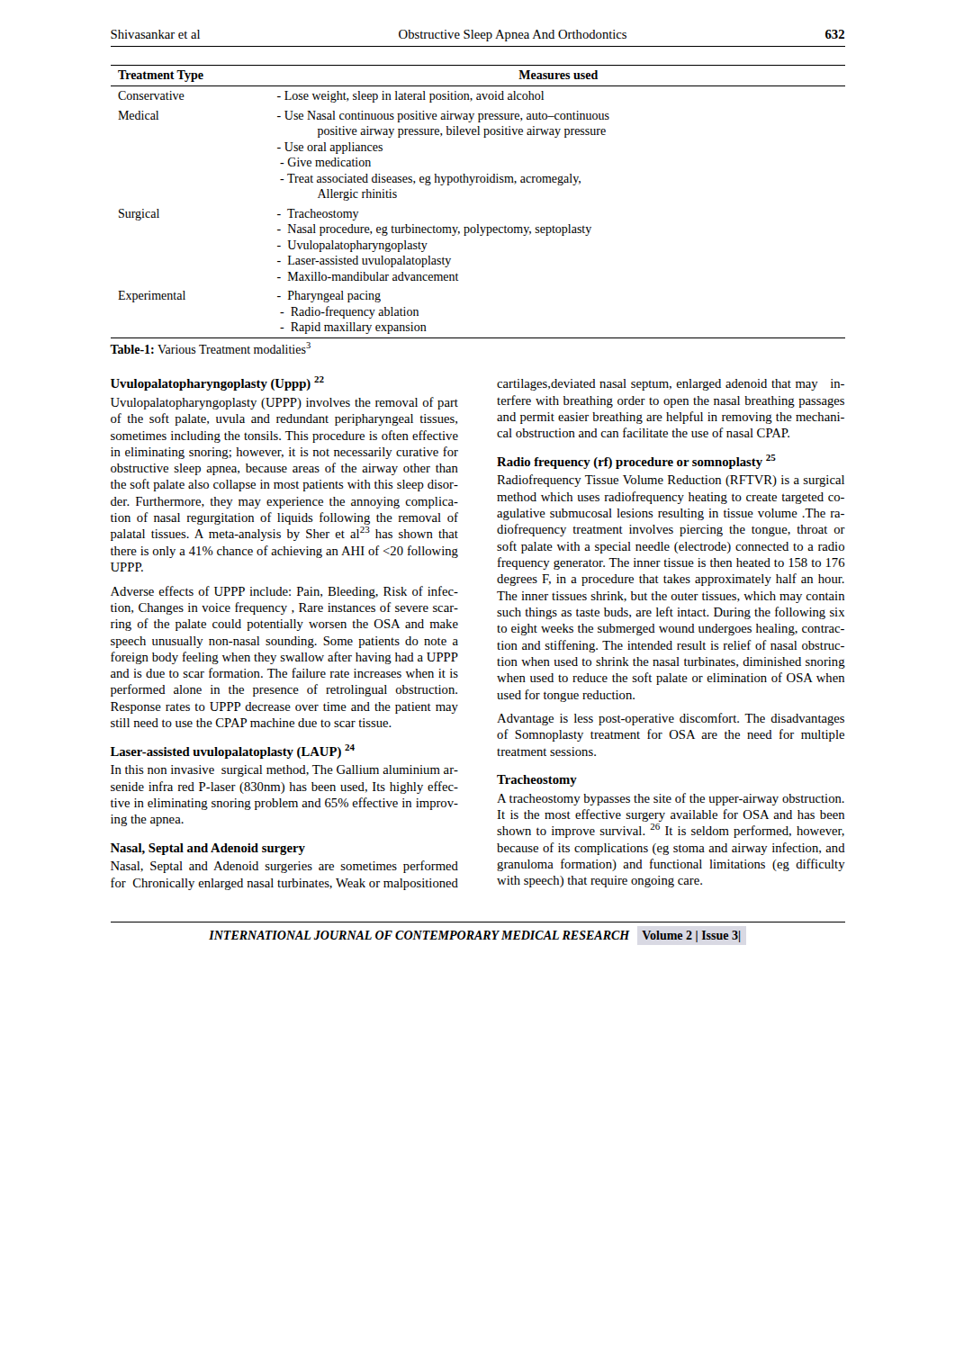Shivasankar et al Obstructive Sleep Apnea And Orthodontics 632
| Treatment Type | Measures used |
| --- | --- |
| Conservative | - Lose weight, sleep in lateral position, avoid alcohol |
| Medical | - Use Nasal continuous positive airway pressure, auto–continuous positive airway pressure, bilevel positive airway pressure - Use oral appliances - Give medication - Treat associated diseases, eg hypothyroidism, acromegaly, Allergic rhinitis |
| Surgical | - Tracheostomy - Nasal procedure, eg turbinectomy, polypectomy, septoplasty - Uvulopalatopharyngoplasty - Laser-assisted uvulopalatoplasty - Maxillo-mandibular advancement |
| Experimental | - Pharyngeal pacing - Radio-frequency ablation - Rapid maxillary expansion |
Table-1: Various Treatment modalities3
Uvulopalatopharyngoplasty (Uppp) 22
Uvulopalatopharyngoplasty (UPPP) involves the removal of part of the soft palate, uvula and redundant peripharyngeal tissues, sometimes including the tonsils. This procedure is often effective in eliminating snoring; however, it is not necessarily curative for obstructive sleep apnea, because areas of the airway other than the soft palate also collapse in most patients with this sleep disorder. Furthermore, they may experience the annoying complication of nasal regurgitation of liquids following the removal of palatal tissues. A meta-analysis by Sher et al23 has shown that there is only a 41% chance of achieving an AHI of <20 following UPPP.
Adverse effects of UPPP include: Pain, Bleeding, Risk of infection, Changes in voice frequency , Rare instances of severe scarring of the palate could potentially worsen the OSA and make speech unusually non-nasal sounding. Some patients do note a foreign body feeling when they swallow after having had a UPPP and is due to scar formation. The failure rate increases when it is performed alone in the presence of retrolingual obstruction. Response rates to UPPP decrease over time and the patient may still need to use the CPAP machine due to scar tissue.
Laser-assisted uvulopalatoplasty (LAUP) 24
In this non invasive surgical method, The Gallium aluminium arsenide infra red P-laser (830nm) has been used, Its highly effective in eliminating snoring problem and 65% effective in improving the apnea.
Nasal, Septal and Adenoid surgery
Nasal, Septal and Adenoid surgeries are sometimes performed for Chronically enlarged nasal turbinates, Weak or malpositioned cartilages,deviated nasal septum, enlarged adenoid that may interfere with breathing order to open the nasal breathing passages and permit easier breathing are helpful in removing the mechanical obstruction and can facilitate the use of nasal CPAP.
Radio frequency (rf) procedure or somnoplasty 25
Radiofrequency Tissue Volume Reduction (RFTVR) is a surgical method which uses radiofrequency heating to create targeted coagulative submucosal lesions resulting in tissue volume .The radiofrequency treatment involves piercing the tongue, throat or soft palate with a special needle (electrode) connected to a radio frequency generator. The inner tissue is then heated to 158 to 176 degrees F, in a procedure that takes approximately half an hour. The inner tissues shrink, but the outer tissues, which may contain such things as taste buds, are left intact. During the following six to eight weeks the submerged wound undergoes healing, contraction and stiffening. The intended result is relief of nasal obstruction when used to shrink the nasal turbinates, diminished snoring when used to reduce the soft palate or elimination of OSA when used for tongue reduction.
Advantage is less post-operative discomfort. The disadvantages of Somnoplasty treatment for OSA are the need for multiple treatment sessions.
Tracheostomy
A tracheostomy bypasses the site of the upper-airway obstruction. It is the most effective surgery available for OSA and has been shown to improve survival. 26 It is seldom performed, however, because of its complications (eg stoma and airway infection, and granuloma formation) and functional limitations (eg difficulty with speech) that require ongoing care.
INTERNATIONAL JOURNAL OF CONTEMPORARY MEDICAL RESEARCH Volume 2 | Issue 3|